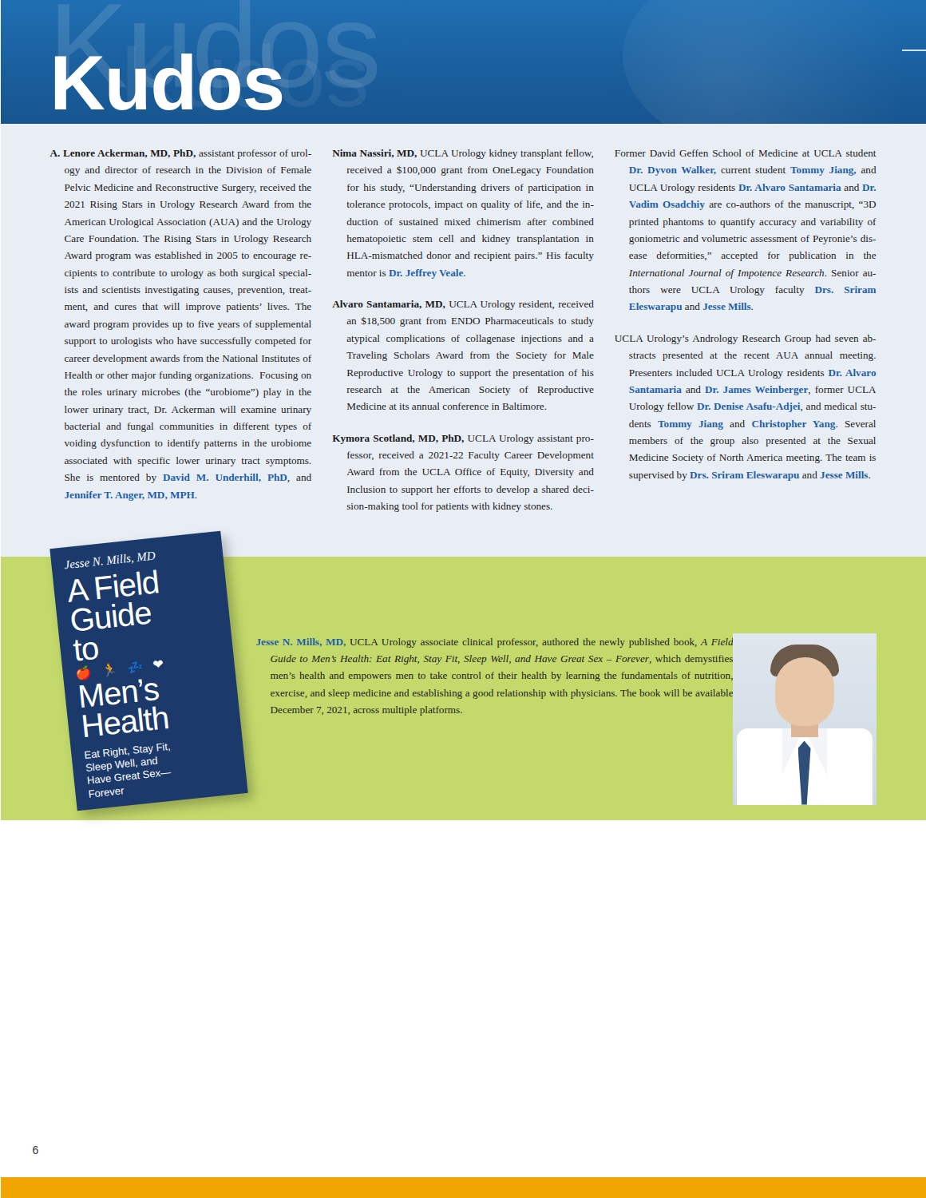Kudos
Kudos
Kudos
A. Lenore Ackerman, MD, PhD, assistant professor of urology and director of research in the Division of Female Pelvic Medicine and Reconstructive Surgery, received the 2021 Rising Stars in Urology Research Award from the American Urological Association (AUA) and the Urology Care Foundation. The Rising Stars in Urology Research Award program was established in 2005 to encourage recipients to contribute to urology as both surgical specialists and scientists investigating causes, prevention, treatment, and cures that will improve patients’ lives. The award program provides up to five years of supplemental support to urologists who have successfully competed for career development awards from the National Institutes of Health or other major funding organizations. Focusing on the roles urinary microbes (the “urobiome”) play in the lower urinary tract, Dr. Ackerman will examine urinary bacterial and fungal communities in different types of voiding dysfunction to identify patterns in the urobiome associated with specific lower urinary tract symptoms. She is mentored by David M. Underhill, PhD, and Jennifer T. Anger, MD, MPH.
Nima Nassiri, MD, UCLA Urology kidney transplant fellow, received a $100,000 grant from OneLegacy Foundation for his study, “Understanding drivers of participation in tolerance protocols, impact on quality of life, and the induction of sustained mixed chimerism after combined hematopoietic stem cell and kidney transplantation in HLA-mismatched donor and recipient pairs.” His faculty mentor is Dr. Jeffrey Veale.
Alvaro Santamaria, MD, UCLA Urology resident, received an $18,500 grant from ENDO Pharmaceuticals to study atypical complications of collagenase injections and a Traveling Scholars Award from the Society for Male Reproductive Urology to support the presentation of his research at the American Society of Reproductive Medicine at its annual conference in Baltimore.
Kymora Scotland, MD, PhD, UCLA Urology assistant professor, received a 2021-22 Faculty Career Development Award from the UCLA Office of Equity, Diversity and Inclusion to support her efforts to develop a shared decision-making tool for patients with kidney stones.
Former David Geffen School of Medicine at UCLA student Dr. Dyvon Walker, current student Tommy Jiang, and UCLA Urology residents Dr. Alvaro Santamaria and Dr. Vadim Osadchiy are co-authors of the manuscript, “3D printed phantoms to quantify accuracy and variability of goniometric and volumetric assessment of Peyronie’s disease deformities,” accepted for publication in the International Journal of Impotence Research. Senior authors were UCLA Urology faculty Drs. Sriram Eleswarapu and Jesse Mills.
UCLA Urology’s Andrology Research Group had seven abstracts presented at the recent AUA annual meeting. Presenters included UCLA Urology residents Dr. Alvaro Santamaria and Dr. James Weinberger, former UCLA Urology fellow Dr. Denise Asafu-Adjei, and medical students Tommy Jiang and Christopher Yang. Several members of the group also presented at the Sexual Medicine Society of North America meeting. The team is supervised by Drs. Sriram Eleswarapu and Jesse Mills.
Jesse N. Mills, MD
A Field
Guide
to
🍎 🏃 💤 ❤
Men’s
Health
Eat Right, Stay Fit,
Sleep Well, and
Have Great Sex—
Forever
Jesse N. Mills, MD, UCLA Urology associate clinical professor, authored the newly published book, A Field Guide to Men’s Health: Eat Right, Stay Fit, Sleep Well, and Have Great Sex – Forever, which demystifies men’s health and empowers men to take control of their health by learning the fundamentals of nutrition, exercise, and sleep medicine and establishing a good relationship with physicians. The book will be available December 7, 2021, across multiple platforms.
6